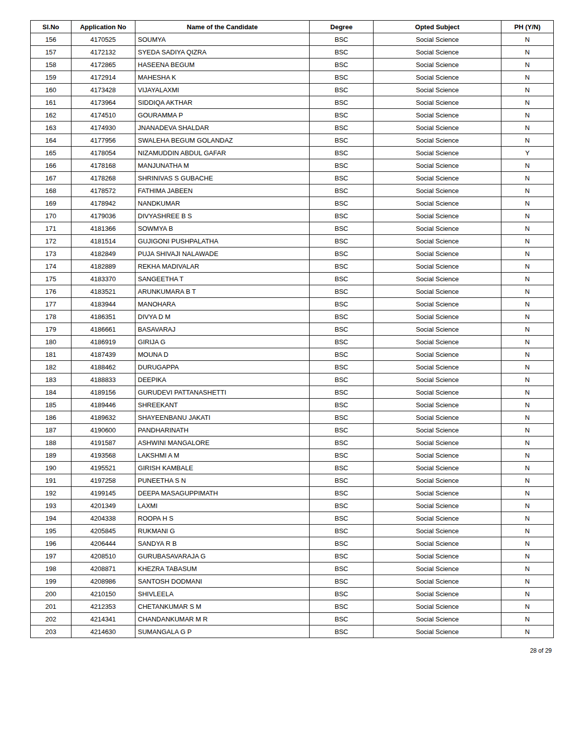| Sl.No | Application No | Name of the Candidate | Degree | Opted Subject | PH (Y/N) |
| --- | --- | --- | --- | --- | --- |
| 156 | 4170525 | SOUMYA | BSC | Social Science | N |
| 157 | 4172132 | SYEDA SADIYA QIZRA | BSC | Social Science | N |
| 158 | 4172865 | HASEENA BEGUM | BSC | Social Science | N |
| 159 | 4172914 | MAHESHA K | BSC | Social Science | N |
| 160 | 4173428 | VIJAYALAXMI | BSC | Social Science | N |
| 161 | 4173964 | SIDDIQA AKTHAR | BSC | Social Science | N |
| 162 | 4174510 | GOURAMMA P | BSC | Social Science | N |
| 163 | 4174930 | JNANADEVA SHALDAR | BSC | Social Science | N |
| 164 | 4177956 | SWALEHA BEGUM GOLANDAZ | BSC | Social Science | N |
| 165 | 4178054 | NIZAMUDDIN ABDUL GAFAR | BSC | Social Science | Y |
| 166 | 4178168 | MANJUNATHA M | BSC | Social Science | N |
| 167 | 4178268 | SHRINIVAS S GUBACHE | BSC | Social Science | N |
| 168 | 4178572 | FATHIMA JABEEN | BSC | Social Science | N |
| 169 | 4178942 | NANDKUMAR | BSC | Social Science | N |
| 170 | 4179036 | DIVYASHREE B S | BSC | Social Science | N |
| 171 | 4181366 | SOWMYA B | BSC | Social Science | N |
| 172 | 4181514 | GUJIGONI PUSHPALATHA | BSC | Social Science | N |
| 173 | 4182849 | PUJA SHIVAJI NALAWADE | BSC | Social Science | N |
| 174 | 4182889 | REKHA MADIVALAR | BSC | Social Science | N |
| 175 | 4183370 | SANGEETHA T | BSC | Social Science | N |
| 176 | 4183521 | ARUNKUMARA B T | BSC | Social Science | N |
| 177 | 4183944 | MANOHARA | BSC | Social Science | N |
| 178 | 4186351 | DIVYA D M | BSC | Social Science | N |
| 179 | 4186661 | BASAVARAJ | BSC | Social Science | N |
| 180 | 4186919 | GIRIJA G | BSC | Social Science | N |
| 181 | 4187439 | MOUNA D | BSC | Social Science | N |
| 182 | 4188462 | DURUGAPPA | BSC | Social Science | N |
| 183 | 4188833 | DEEPIKA | BSC | Social Science | N |
| 184 | 4189156 | GURUDEVI PATTANASHETTI | BSC | Social Science | N |
| 185 | 4189446 | SHREEKANT | BSC | Social Science | N |
| 186 | 4189632 | SHAYEENBANU JAKATI | BSC | Social Science | N |
| 187 | 4190600 | PANDHARINATH | BSC | Social Science | N |
| 188 | 4191587 | ASHWINI MANGALORE | BSC | Social Science | N |
| 189 | 4193568 | LAKSHMI A M | BSC | Social Science | N |
| 190 | 4195521 | GIRISH KAMBALE | BSC | Social Science | N |
| 191 | 4197258 | PUNEETHA S N | BSC | Social Science | N |
| 192 | 4199145 | DEEPA MASAGUPPIMATH | BSC | Social Science | N |
| 193 | 4201349 | LAXMI | BSC | Social Science | N |
| 194 | 4204338 | ROOPA H S | BSC | Social Science | N |
| 195 | 4205845 | RUKMANI G | BSC | Social Science | N |
| 196 | 4206444 | SANDYA R B | BSC | Social Science | N |
| 197 | 4208510 | GURUBASAVARAJA G | BSC | Social Science | N |
| 198 | 4208871 | KHEZRA TABASUM | BSC | Social Science | N |
| 199 | 4208986 | SANTOSH DODMANI | BSC | Social Science | N |
| 200 | 4210150 | SHIVLEELA | BSC | Social Science | N |
| 201 | 4212353 | CHETANKUMAR S M | BSC | Social Science | N |
| 202 | 4214341 | CHANDANKUMAR M R | BSC | Social Science | N |
| 203 | 4214630 | SUMANGALA G P | BSC | Social Science | N |
28 of 29